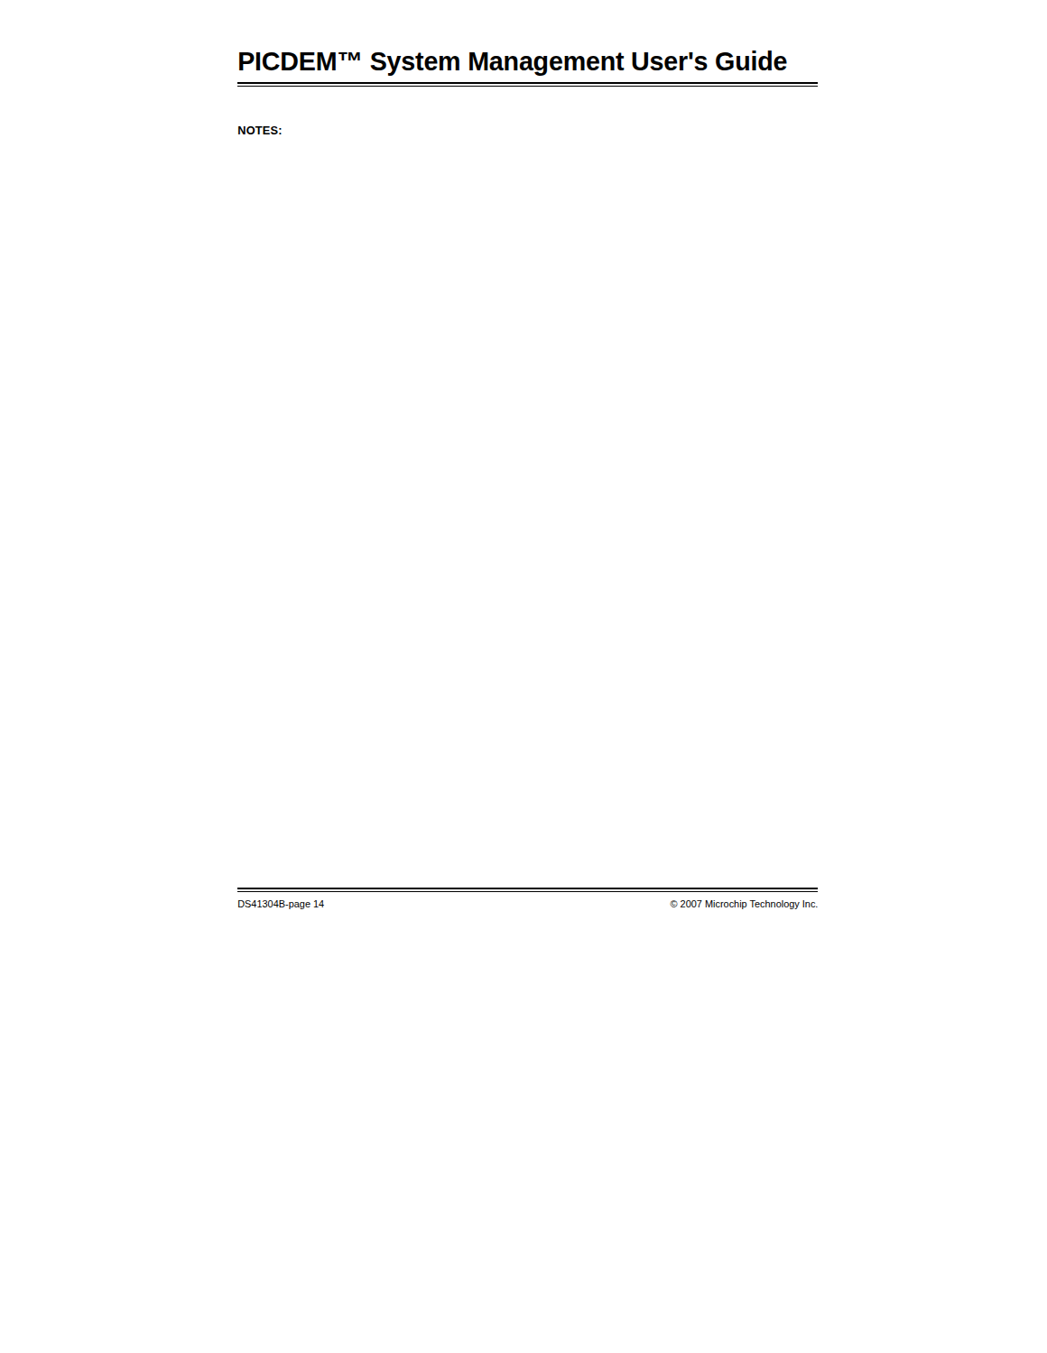PICDEM™ System Management User's Guide
NOTES:
DS41304B-page 14 © 2007 Microchip Technology Inc.